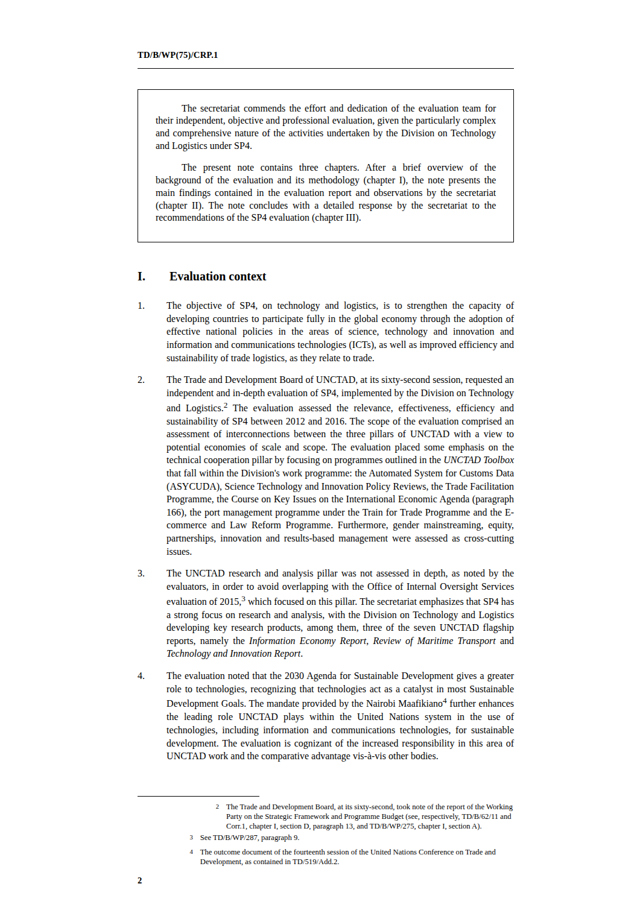TD/B/WP(75)/CRP.1
The secretariat commends the effort and dedication of the evaluation team for their independent, objective and professional evaluation, given the particularly complex and comprehensive nature of the activities undertaken by the Division on Technology and Logistics under SP4.
The present note contains three chapters. After a brief overview of the background of the evaluation and its methodology (chapter I), the note presents the main findings contained in the evaluation report and observations by the secretariat (chapter II). The note concludes with a detailed response by the secretariat to the recommendations of the SP4 evaluation (chapter III).
I. Evaluation context
1.
The objective of SP4, on technology and logistics, is to strengthen the capacity of developing countries to participate fully in the global economy through the adoption of effective national policies in the areas of science, technology and innovation and information and communications technologies (ICTs), as well as improved efficiency and sustainability of trade logistics, as they relate to trade.
2.
The Trade and Development Board of UNCTAD, at its sixty-second session, requested an independent and in-depth evaluation of SP4, implemented by the Division on Technology and Logistics.2 The evaluation assessed the relevance, effectiveness, efficiency and sustainability of SP4 between 2012 and 2016. The scope of the evaluation comprised an assessment of interconnections between the three pillars of UNCTAD with a view to potential economies of scale and scope. The evaluation placed some emphasis on the technical cooperation pillar by focusing on programmes outlined in the UNCTAD Toolbox that fall within the Division's work programme: the Automated System for Customs Data (ASYCUDA), Science Technology and Innovation Policy Reviews, the Trade Facilitation Programme, the Course on Key Issues on the International Economic Agenda (paragraph 166), the port management programme under the Train for Trade Programme and the E-commerce and Law Reform Programme. Furthermore, gender mainstreaming, equity, partnerships, innovation and results-based management were assessed as cross-cutting issues.
3.
The UNCTAD research and analysis pillar was not assessed in depth, as noted by the evaluators, in order to avoid overlapping with the Office of Internal Oversight Services evaluation of 2015,3 which focused on this pillar. The secretariat emphasizes that SP4 has a strong focus on research and analysis, with the Division on Technology and Logistics developing key research products, among them, three of the seven UNCTAD flagship reports, namely the Information Economy Report, Review of Maritime Transport and Technology and Innovation Report.
4.
The evaluation noted that the 2030 Agenda for Sustainable Development gives a greater role to technologies, recognizing that technologies act as a catalyst in most Sustainable Development Goals. The mandate provided by the Nairobi Maafikiano4 further enhances the leading role UNCTAD plays within the United Nations system in the use of technologies, including information and communications technologies, for sustainable development. The evaluation is cognizant of the increased responsibility in this area of UNCTAD work and the comparative advantage vis-à-vis other bodies.
2
The Trade and Development Board, at its sixty-second, took note of the report of the Working Party on the Strategic Framework and Programme Budget (see, respectively, TD/B/62/11 and Corr.1, chapter I, section D, paragraph 13, and TD/B/WP/275, chapter I, section A).
3
See TD/B/WP/287, paragraph 9.
4
The outcome document of the fourteenth session of the United Nations Conference on Trade and Development, as contained in TD/519/Add.2.
2